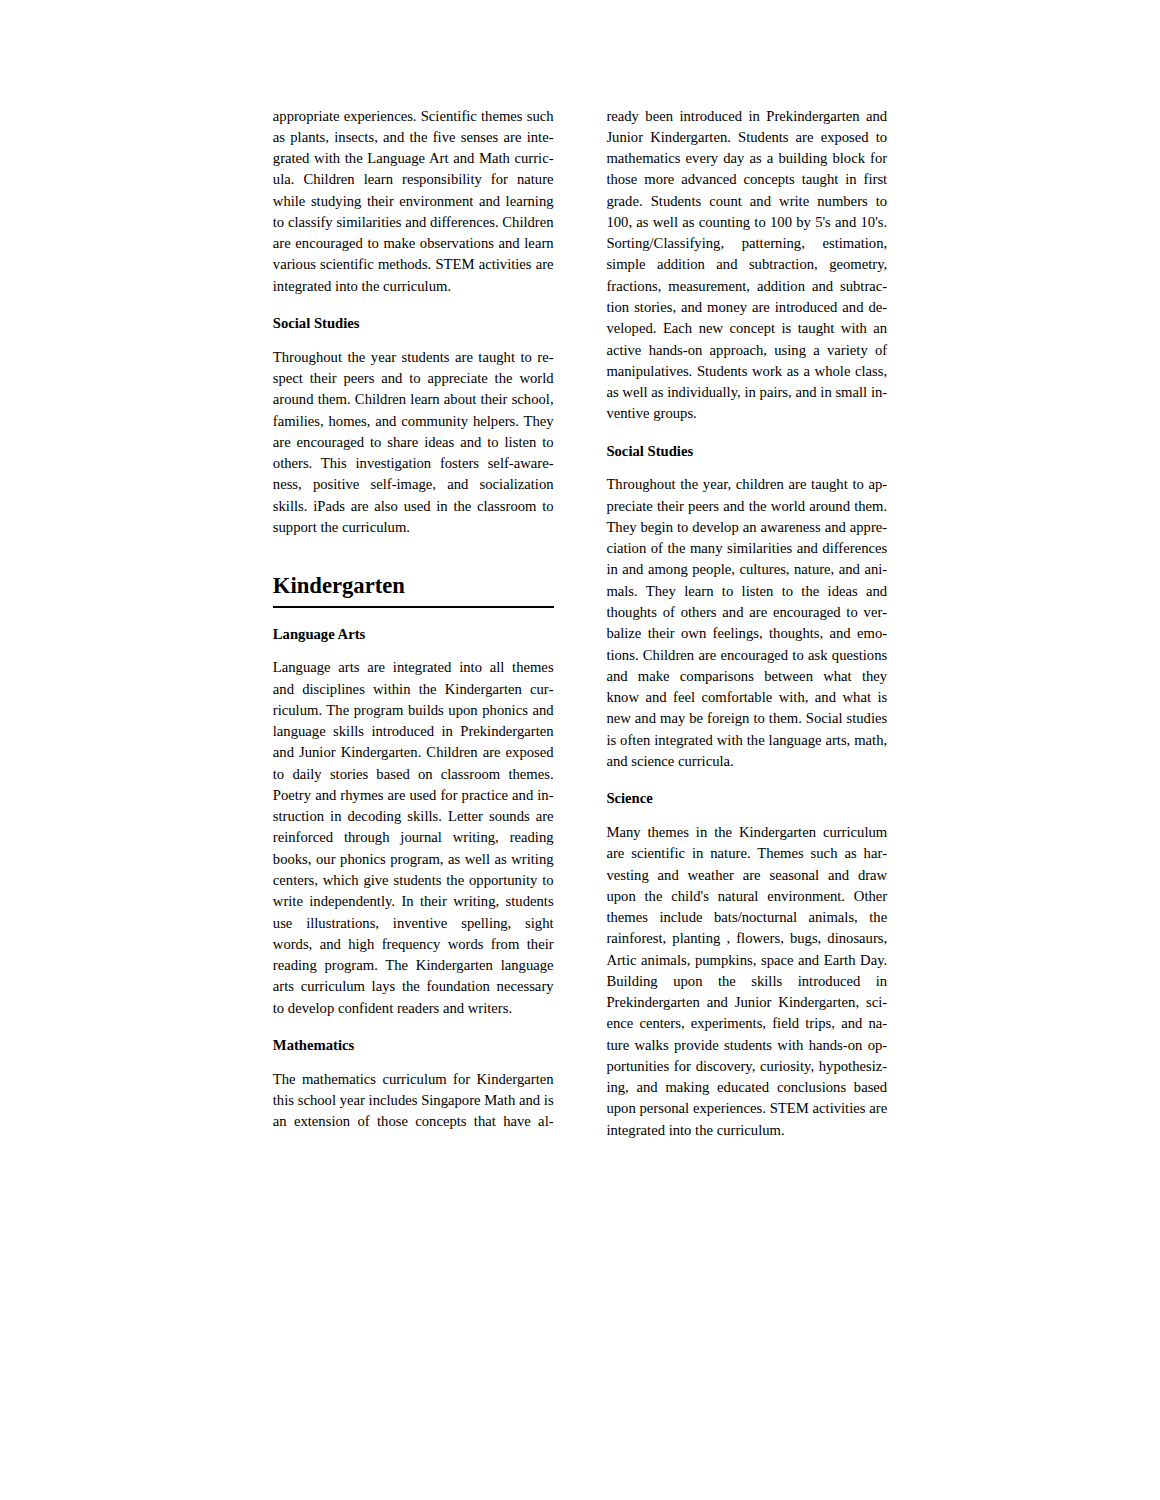appropriate experiences. Scientific themes such as plants, insects, and the five senses are integrated with the Language Art and Math curricula. Children learn responsibility for nature while studying their environment and learning to classify similarities and differences. Children are encouraged to make observations and learn various scientific methods. STEM activities are integrated into the curriculum.
Social Studies
Throughout the year students are taught to respect their peers and to appreciate the world around them. Children learn about their school, families, homes, and community helpers. They are encouraged to share ideas and to listen to others. This investigation fosters self-awareness, positive self-image, and socialization skills. iPads are also used in the classroom to support the curriculum.
Kindergarten
Language Arts
Language arts are integrated into all themes and disciplines within the Kindergarten curriculum. The program builds upon phonics and language skills introduced in Prekindergarten and Junior Kindergarten. Children are exposed to daily stories based on classroom themes. Poetry and rhymes are used for practice and instruction in decoding skills. Letter sounds are reinforced through journal writing, reading books, our phonics program, as well as writing centers, which give students the opportunity to write independently. In their writing, students use illustrations, inventive spelling, sight words, and high frequency words from their reading program. The Kindergarten language arts curriculum lays the foundation necessary to develop confident readers and writers.
Mathematics
The mathematics curriculum for Kindergarten this school year includes Singapore Math and is an extension of those concepts that have already been introduced in Prekindergarten and Junior Kindergarten. Students are exposed to mathematics every day as a building block for those more advanced concepts taught in first grade. Students count and write numbers to 100, as well as counting to 100 by 5's and 10's. Sorting/Classifying, patterning, estimation, simple addition and subtraction, geometry, fractions, measurement, addition and subtraction stories, and money are introduced and developed. Each new concept is taught with an active hands-on approach, using a variety of manipulatives. Students work as a whole class, as well as individually, in pairs, and in small inventive groups.
Social Studies
Throughout the year, children are taught to appreciate their peers and the world around them. They begin to develop an awareness and appreciation of the many similarities and differences in and among people, cultures, nature, and animals. They learn to listen to the ideas and thoughts of others and are encouraged to verbalize their own feelings, thoughts, and emotions. Children are encouraged to ask questions and make comparisons between what they know and feel comfortable with, and what is new and may be foreign to them. Social studies is often integrated with the language arts, math, and science curricula.
Science
Many themes in the Kindergarten curriculum are scientific in nature. Themes such as harvesting and weather are seasonal and draw upon the child's natural environment. Other themes include bats/nocturnal animals, the rainforest, planting , flowers, bugs, dinosaurs, Artic animals, pumpkins, space and Earth Day. Building upon the skills introduced in Prekindergarten and Junior Kindergarten, science centers, experiments, field trips, and nature walks provide students with hands-on opportunities for discovery, curiosity, hypothesizing, and making educated conclusions based upon personal experiences. STEM activities are integrated into the curriculum.